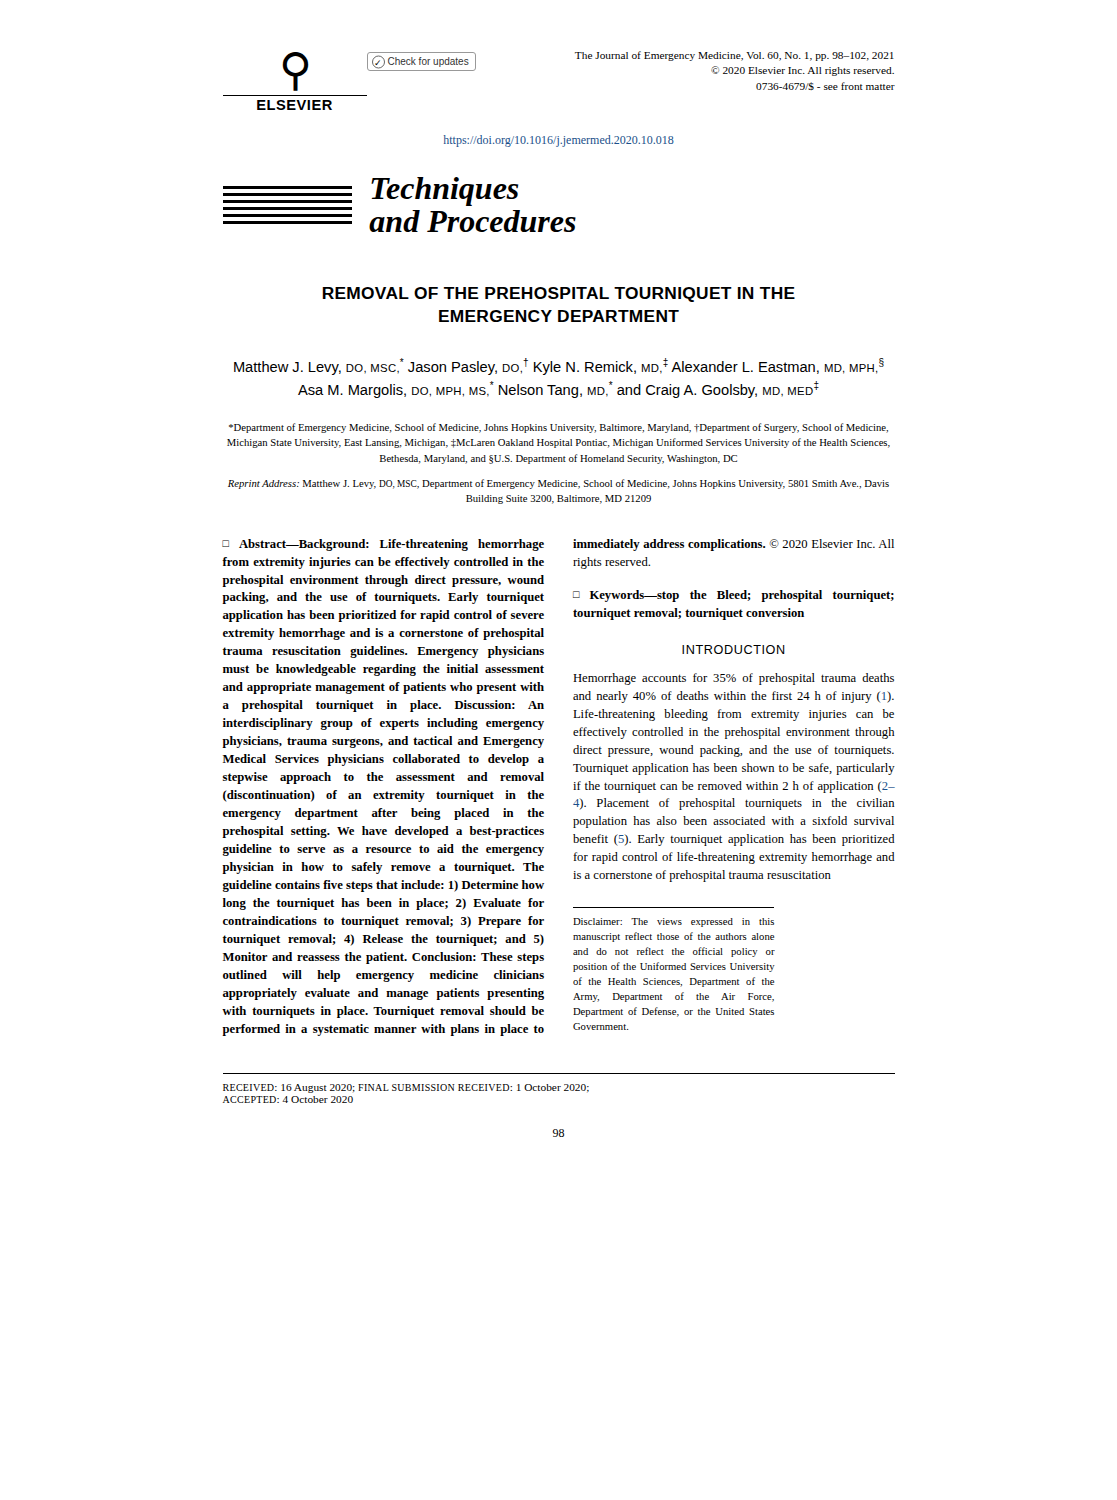⚲
ELSEVIER
Check for updates
The Journal of Emergency Medicine, Vol. 60, No. 1, pp. 98–102, 2021
© 2020 Elsevier Inc. All rights reserved.
0736-4679/$ - see front matter
https://doi.org/10.1016/j.jemermed.2020.10.018
Techniques
and Procedures
Removal of the Prehospital Tourniquet in the
Emergency Department
Matthew J. Levy, DO, MSC,* Jason Pasley, DO,† Kyle N. Remick, MD,‡ Alexander L. Eastman, MD, MPH,§
Asa M. Margolis, DO, MPH, MS,* Nelson Tang, MD,* and Craig A. Goolsby, MD, MED‡
*Department of Emergency Medicine, School of Medicine, Johns Hopkins University, Baltimore, Maryland, †Department of Surgery, School of Medicine, Michigan State University, East Lansing, Michigan, ‡McLaren Oakland Hospital Pontiac, Michigan Uniformed Services University of the Health Sciences, Bethesda, Maryland, and §U.S. Department of Homeland Security, Washington, DC
Reprint Address: Matthew J. Levy, DO, MSC, Department of Emergency Medicine, School of Medicine, Johns Hopkins University, 5801 Smith Ave., Davis Building Suite 3200, Baltimore, MD 21209
□Abstract—Background: Life-threatening hemorrhage from extremity injuries can be effectively controlled in the prehospital environment through direct pressure, wound packing, and the use of tourniquets. Early tourniquet application has been prioritized for rapid control of severe extremity hemorrhage and is a cornerstone of prehospital trauma resuscitation guidelines. Emergency physicians must be knowledgeable regarding the initial assessment and appropriate management of patients who present with a prehospital tourniquet in place. Discussion: An interdisciplinary group of experts including emergency physicians, trauma surgeons, and tactical and Emergency Medical Services physicians collaborated to develop a stepwise approach to the assessment and removal (discontinuation) of an extremity tourniquet in the emergency department after being placed in the prehospital setting. We have developed a best-practices guideline to serve as a resource to aid the emergency physician in how to safely remove a tourniquet. The guideline contains five steps that include: 1) Determine how long the tourniquet has been in place; 2) Evaluate for contraindications to tourniquet removal; 3) Prepare for tourniquet removal; 4) Release the tourniquet; and 5) Monitor and reassess the patient. Conclusion: These steps outlined will help emergency medicine clinicians appropriately evaluate and manage patients presenting with tourniquets in place. Tourniquet removal should be performed in a systematic manner with plans in place to immediately address complications. © 2020 Elsevier Inc. All rights reserved.
□Keywords—stop the Bleed; prehospital tourniquet; tourniquet removal; tourniquet conversion
Introduction
Hemorrhage accounts for 35% of prehospital trauma deaths and nearly 40% of deaths within the first 24 h of injury (1). Life-threatening bleeding from extremity injuries can be effectively controlled in the prehospital environment through direct pressure, wound packing, and the use of tourniquets. Tourniquet application has been shown to be safe, particularly if the tourniquet can be removed within 2 h of application (2–4). Placement of prehospital tourniquets in the civilian population has also been associated with a sixfold survival benefit (5). Early tourniquet application has been prioritized for rapid control of life-threatening extremity hemorrhage and is a cornerstone of prehospital trauma resuscitation
Disclaimer: The views expressed in this manuscript reflect those of the authors alone and do not reflect the official policy or position of the Uniformed Services University of the Health Sciences, Department of the Army, Department of the Air Force, Department of Defense, or the United States Government.
RECEIVED: 16 August 2020; FINAL SUBMISSION RECEIVED: 1 October 2020;
ACCEPTED: 4 October 2020
98